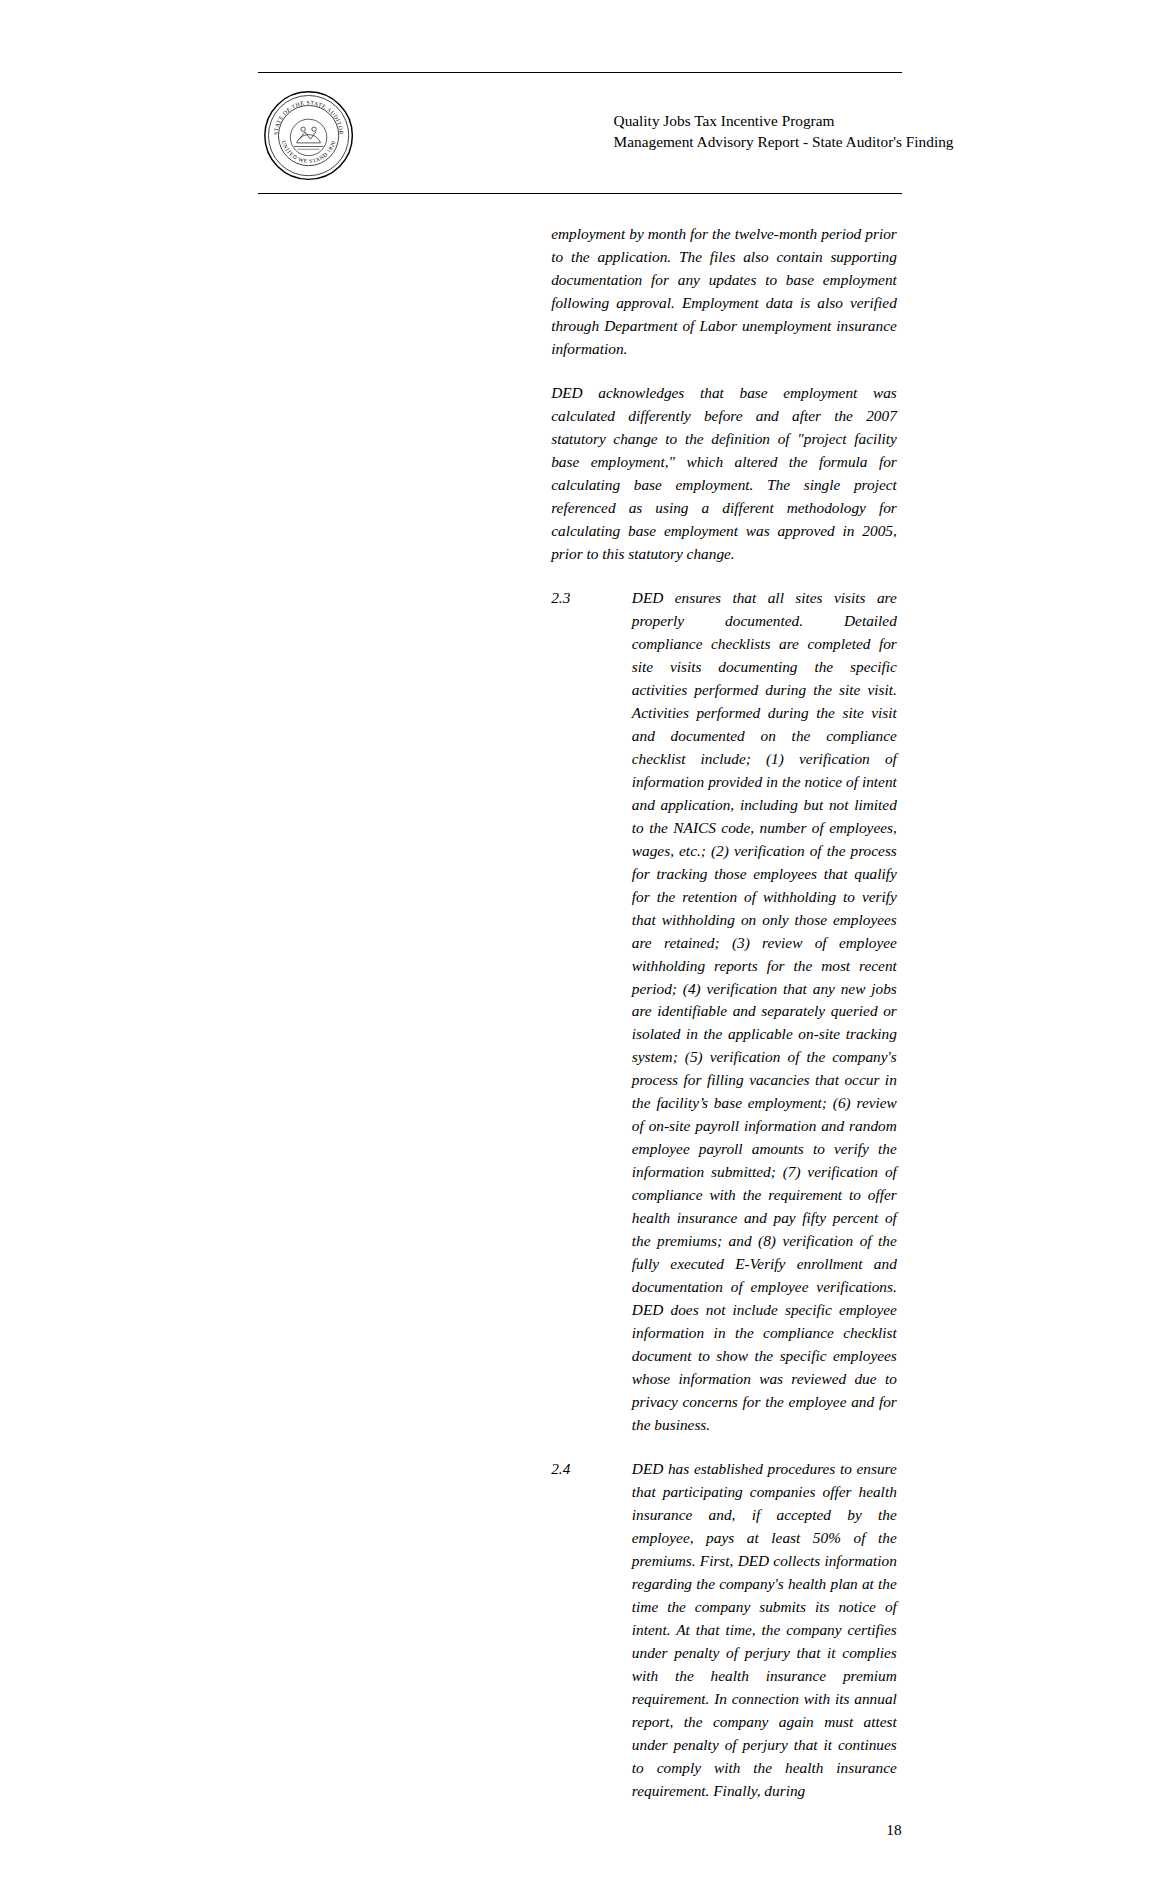STATE OF THE STATE AUDITOR UNITED WE STAND 1820
Quality Jobs Tax Incentive Program
Management Advisory Report - State Auditor's Finding
employment by month for the twelve-month period prior to the application. The files also contain supporting documentation for any updates to base employment following approval. Employment data is also verified through Department of Labor unemployment insurance information.
DED acknowledges that base employment was calculated differently before and after the 2007 statutory change to the definition of "project facility base employment," which altered the formula for calculating base employment. The single project referenced as using a different methodology for calculating base employment was approved in 2005, prior to this statutory change.
2.3
DED ensures that all sites visits are properly documented. Detailed compliance checklists are completed for site visits documenting the specific activities performed during the site visit. Activities performed during the site visit and documented on the compliance checklist include; (1) verification of information provided in the notice of intent and application, including but not limited to the NAICS code, number of employees, wages, etc.; (2) verification of the process for tracking those employees that qualify for the retention of withholding to verify that withholding on only those employees are retained; (3) review of employee withholding reports for the most recent period; (4) verification that any new jobs are identifiable and separately queried or isolated in the applicable on-site tracking system; (5) verification of the company's process for filling vacancies that occur in the facility’s base employment; (6) review of on-site payroll information and random employee payroll amounts to verify the information submitted; (7) verification of compliance with the requirement to offer health insurance and pay fifty percent of the premiums; and (8) verification of the fully executed E-Verify enrollment and documentation of employee verifications. DED does not include specific employee information in the compliance checklist document to show the specific employees whose information was reviewed due to privacy concerns for the employee and for the business.
2.4
DED has established procedures to ensure that participating companies offer health insurance and, if accepted by the employee, pays at least 50% of the premiums. First, DED collects information regarding the company's health plan at the time the company submits its notice of intent. At that time, the company certifies under penalty of perjury that it complies with the health insurance premium requirement. In connection with its annual report, the company again must attest under penalty of perjury that it continues to comply with the health insurance requirement. Finally, during
18